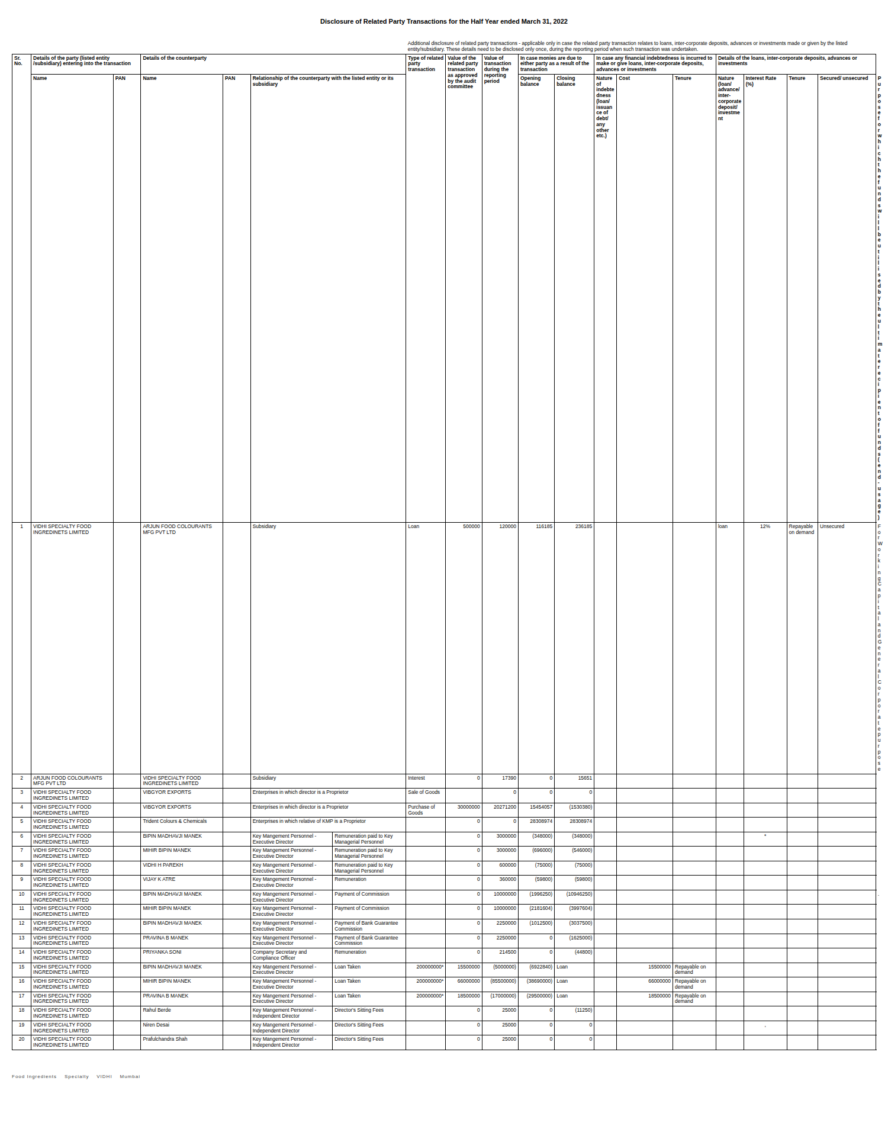Disclosure of Related Party Transactions for the Half Year ended March 31, 2022
| | Additional disclosure of related party transactions - applicable only in case the related party transaction relates to loans, inter-corporate deposits, advances or investments made or given by the listed entity/subsidiary. These details need to be disclosed only once, during the reporting period when such transaction was undertaken. |
| Sr. No. | Details of the party (listed entity /subsidiary) entering into the transaction | Details of the counterparty | Type of related party transaction | Value of the related party transaction as approved by the audit committee | Value of transaction during the reporting period | In case monies are due to either party as a result of the transaction | In case any financial indebtedness is incurred to make or give loans, inter-corporate deposits, advances or investments | Details of the loans, inter-corporate deposits, advances or investments |
| Name | PAN | Name | PAN | Relationship of the counterparty with the listed entity or its subsidiary | Opening balance | Closing balance | Nature of indebtedness (loan/ issuance of debt/ any other etc.) | Cost | Tenure | Nature (loan/ advance/ inter-corporate deposit/ investment | Interest Rate (%) | Tenure | Secured/ unsecured | Purpose for which the funds will be utilised by the ultimate recipient of funds (end-usage) |
| 1 | VIDHI SPECIALTY FOOD INGREDINETS LIMITED | | ARJUN FOOD COLOURANTS MFG PVT LTD | | Subsidiary | Loan | 500000 | 120000 | 116185 | 236185 | | | | loan | 12% | Repayable on demand | Unsecured | For Working Capital and General Corporate purpose |
| 2 | ARJUN FOOD COLOURANTS MFG PVT LTD | | VIDHI SPECIALTY FOOD INGREDINETS LIMITED | | Subsidiary | Interest | 0 | 17390 | 0 | 15651 | | | | | | | | |
| 3 | VIDHI SPECIALTY FOOD INGREDINETS LIMITED | | VIBGYOR EXPORTS | | Enterprises in which director is a Proprietor | Sale of Goods | | 0 | 0 | 0 | | | | | | | | |
| 4 | VIDHI SPECIALTY FOOD INGREDINETS LIMITED | | VIBGYOR EXPORTS | | Enterprises in which director is a Proprietor | Purchase of Goods | 30000000 | 20271200 | 15454057 | (1530380) | | | | | | | | |
| 5 | VIDHI SPECIALTY FOOD INGREDINETS LIMITED | | Trident Colours & Chemicals | | Enterprises in which relative of KMP is a Proprietor | | 0 | 0 | 28308974 | 28308974 | | | | | | | | |
| 6 | VIDHI SPECIALTY FOOD INGREDINETS LIMITED | | BIPIN MADHAVJI MANEK | | Key Mangement Personnel - Executive Director | Remuneration paid to Key Managerial Personnel | | 0 | 3000000 | (348000) | (348000) | | | | | * | | | |
| 7 | VIDHI SPECIALTY FOOD INGREDINETS LIMITED | | MIHIR BIPIN MANEK | | Key Mangement Personnel - Executive Director | Remuneration paid to Key Managerial Personnel | | 0 | 3000000 | (696000) | (546000) | | | | | | | | |
| 8 | VIDHI SPECIALTY FOOD INGREDINETS LIMITED | | VIDHI H PAREKH | | Key Mangement Personnel - Executive Director | Remuneration paid to Key Managerial Personnel | | 0 | 600000 | (75000) | (75000) | | | | | | | | |
| 9 | VIDHI SPECIALTY FOOD INGREDINETS LIMITED | | VIJAY K ATRE | | Key Mangement Personnel - Executive Director | Remuneration | | 0 | 360000 | (59800) | (59800) | | | | | | | | |
| 10 | VIDHI SPECIALTY FOOD INGREDINETS LIMITED | | BIPIN MADHAVJI MANEK | | Key Mangement Personnel - Executive Director | Payment of Commission | | 0 | 10000000 | (1996250) | (10946250) | | | | | | | | . |
| 11 | VIDHI SPECIALTY FOOD INGREDINETS LIMITED | | MIHIR BIPIN MANEK | | Key Mangement Personnel - Executive Director | Payment of Commission | | 0 | 10000000 | (2181604) | (3997604) | | | | | | | | |
| 12 | VIDHI SPECIALTY FOOD INGREDINETS LIMITED | | BIPIN MADHAVJI MANEK | | Key Mangement Personnel - Executive Director | Payment of Bank Guarantee Commission | | 0 | 2250000 | (1012500) | (3037500) | | | | | | | | |
| 13 | VIDHI SPECIALTY FOOD INGREDINETS LIMITED | | PRAVINA B MANEK | | Key Mangement Personnel - Executive Director | Payment of Bank Guarantee Commission | | 0 | 2250000 | 0 | (1625000) | | | | | | | | |
| 14 | VIDHI SPECIALTY FOOD INGREDINETS LIMITED | | PRIYANKA SONI | | Company Secretary and Compliance Officer | Remuneration | | 0 | 214500 | 0 | (44800) | | | | | | | | |
| 15 | VIDHI SPECIALTY FOOD INGREDINETS LIMITED | | BIPIN MADHAVJI MANEK | | Key Mangement Personnel - Executive Director | Loan Taken | 200000000* | 15500000 | (5000000) | (6922840) | Loan | | 15500000 | Repayable on demand | | | | | |
| 16 | VIDHI SPECIALTY FOOD INGREDINETS LIMITED | | MIHIR BIPIN MANEK | | Key Mangement Personnel - Executive Director | Loan Taken | 200000000* | 66000000 | (85500000) | (38690000) | Loan | | 66000000 | Repayable on demand | | | | | |
| 17 | VIDHI SPECIALTY FOOD INGREDINETS LIMITED | | PRAVINA B MANEK | | Key Mangement Personnel - Executive Director | Loan Taken | 200000000* | 18500000 | (17000000) | (29500000) | Loan | | 18500000 | Repayable on demand | | | | | |
| 18 | VIDHI SPECIALTY FOOD INGREDINETS LIMITED | | Rahul Berde | | Key Mangement Personnel - Independent Director | Director's Sitting Fees | | 0 | 25000 | 0 | (11250) | | | | | | | | |
| 19 | VIDHI SPECIALTY FOOD INGREDINETS LIMITED | | Niren Desai | | Key Mangement Personnel - Independent Director | Director's Sitting Fees | | 0 | 25000 | 0 | 0 | | | | | , | | | |
| 20 | VIDHI SPECIALTY FOOD INGREDINETS LIMITED | | Prafulchandra Shah | | Key Mangement Personnel - Independent Director | Director's Sitting Fees | | 0 | 25000 | 0 | 0 | | | | | | | | |
Food Ingredients Specialty VIDHI Mumbai